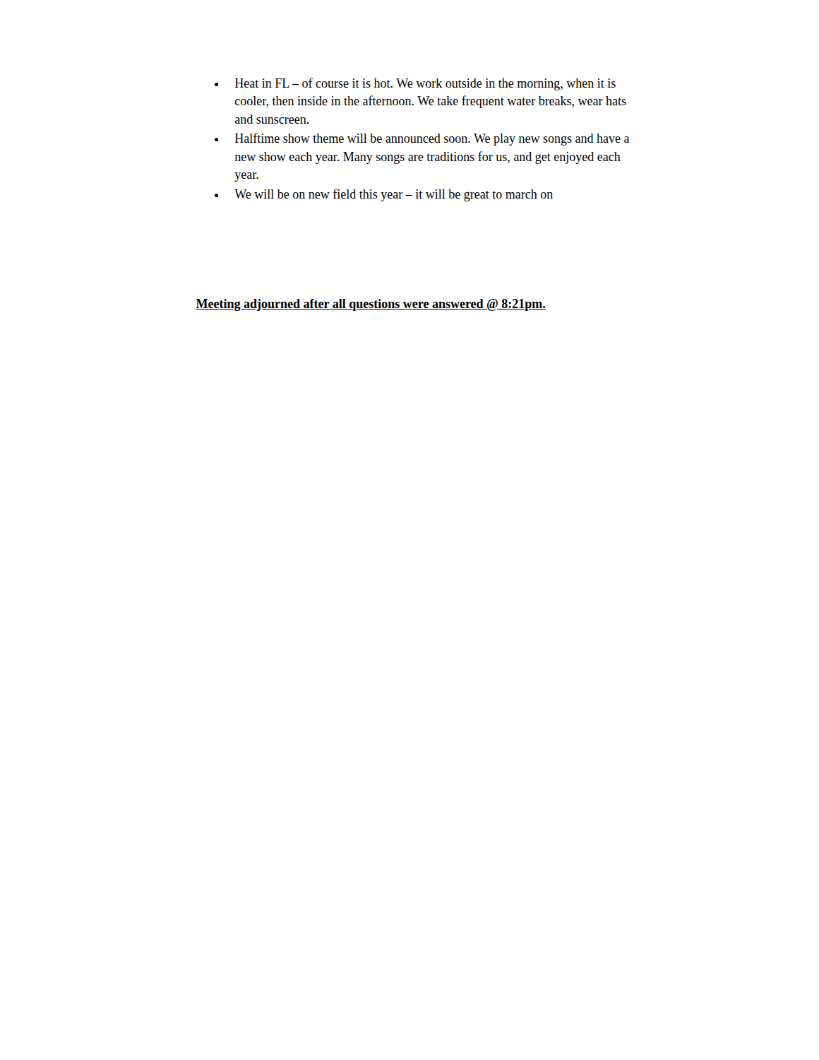Heat in FL – of course it is hot. We work outside in the morning, when it is cooler, then inside in the afternoon. We take frequent water breaks, wear hats and sunscreen.
Halftime show theme will be announced soon. We play new songs and have a new show each year. Many songs are traditions for us, and get enjoyed each year.
We will be on new field this year – it will be great to march on
Meeting adjourned after all questions were answered @ 8:21pm.